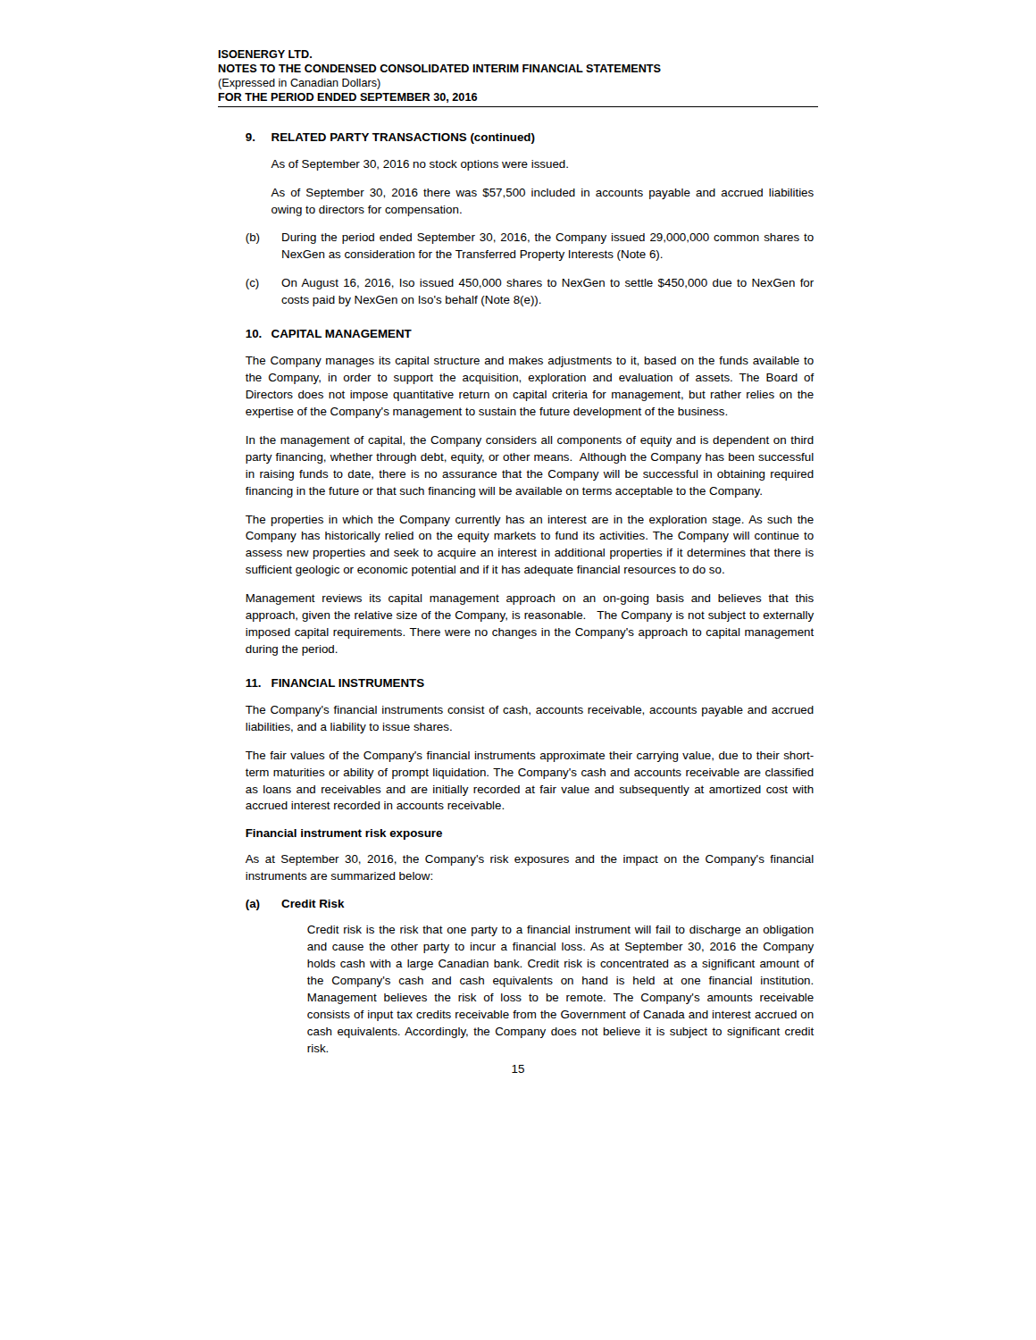ISOENERGY LTD.
NOTES TO THE CONDENSED CONSOLIDATED INTERIM FINANCIAL STATEMENTS
(Expressed in Canadian Dollars)
FOR THE PERIOD ENDED SEPTEMBER 30, 2016
9. RELATED PARTY TRANSACTIONS (continued)
As of September 30, 2016 no stock options were issued.
As of September 30, 2016 there was $57,500 included in accounts payable and accrued liabilities owing to directors for compensation.
(b) During the period ended September 30, 2016, the Company issued 29,000,000 common shares to NexGen as consideration for the Transferred Property Interests (Note 6).
(c) On August 16, 2016, Iso issued 450,000 shares to NexGen to settle $450,000 due to NexGen for costs paid by NexGen on Iso's behalf (Note 8(e)).
10. CAPITAL MANAGEMENT
The Company manages its capital structure and makes adjustments to it, based on the funds available to the Company, in order to support the acquisition, exploration and evaluation of assets. The Board of Directors does not impose quantitative return on capital criteria for management, but rather relies on the expertise of the Company's management to sustain the future development of the business.
In the management of capital, the Company considers all components of equity and is dependent on third party financing, whether through debt, equity, or other means. Although the Company has been successful in raising funds to date, there is no assurance that the Company will be successful in obtaining required financing in the future or that such financing will be available on terms acceptable to the Company.
The properties in which the Company currently has an interest are in the exploration stage. As such the Company has historically relied on the equity markets to fund its activities. The Company will continue to assess new properties and seek to acquire an interest in additional properties if it determines that there is sufficient geologic or economic potential and if it has adequate financial resources to do so.
Management reviews its capital management approach on an on-going basis and believes that this approach, given the relative size of the Company, is reasonable. The Company is not subject to externally imposed capital requirements. There were no changes in the Company's approach to capital management during the period.
11. FINANCIAL INSTRUMENTS
The Company's financial instruments consist of cash, accounts receivable, accounts payable and accrued liabilities, and a liability to issue shares.
The fair values of the Company's financial instruments approximate their carrying value, due to their short-term maturities or ability of prompt liquidation. The Company's cash and accounts receivable are classified as loans and receivables and are initially recorded at fair value and subsequently at amortized cost with accrued interest recorded in accounts receivable.
Financial instrument risk exposure
As at September 30, 2016, the Company's risk exposures and the impact on the Company's financial instruments are summarized below:
(a) Credit Risk
Credit risk is the risk that one party to a financial instrument will fail to discharge an obligation and cause the other party to incur a financial loss. As at September 30, 2016 the Company holds cash with a large Canadian bank. Credit risk is concentrated as a significant amount of the Company's cash and cash equivalents on hand is held at one financial institution. Management believes the risk of loss to be remote. The Company's amounts receivable consists of input tax credits receivable from the Government of Canada and interest accrued on cash equivalents. Accordingly, the Company does not believe it is subject to significant credit risk.
15